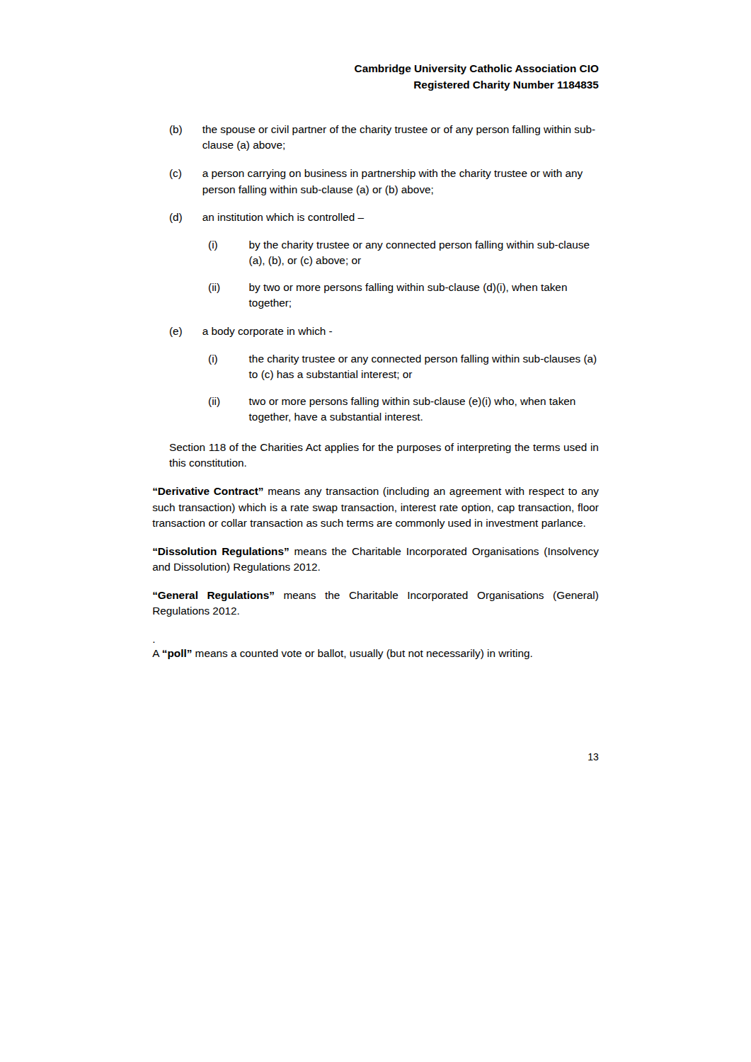Cambridge University Catholic Association CIO
Registered Charity Number 1184835
(b) the spouse or civil partner of the charity trustee or of any person falling within sub-clause (a) above;
(c) a person carrying on business in partnership with the charity trustee or with any person falling within sub-clause (a) or (b) above;
(d) an institution which is controlled –
(i) by the charity trustee or any connected person falling within sub-clause (a), (b), or (c) above; or
(ii) by two or more persons falling within sub-clause (d)(i), when taken together;
(e) a body corporate in which -
(i) the charity trustee or any connected person falling within sub-clauses (a) to (c) has a substantial interest; or
(ii) two or more persons falling within sub-clause (e)(i) who, when taken together, have a substantial interest.
Section 118 of the Charities Act applies for the purposes of interpreting the terms used in this constitution.
“Derivative Contract” means any transaction (including an agreement with respect to any such transaction) which is a rate swap transaction, interest rate option, cap transaction, floor transaction or collar transaction as such terms are commonly used in investment parlance.
“Dissolution Regulations” means the Charitable Incorporated Organisations (Insolvency and Dissolution) Regulations 2012.
“General Regulations” means the Charitable Incorporated Organisations (General) Regulations 2012.
.
A “poll” means a counted vote or ballot, usually (but not necessarily) in writing.
13